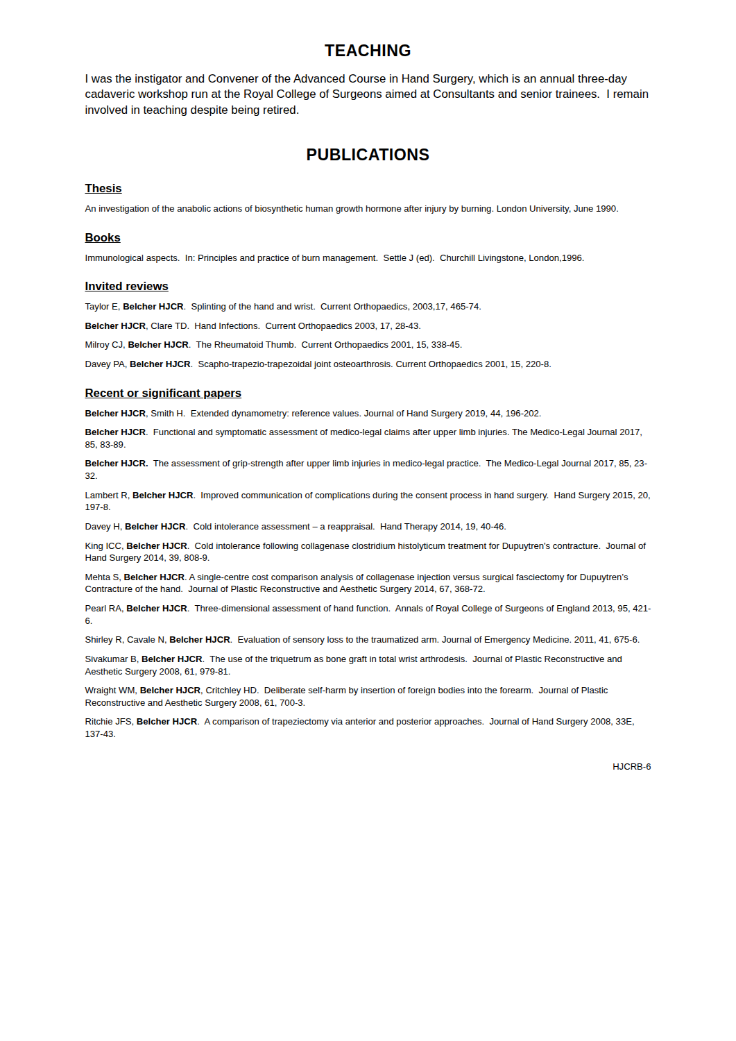TEACHING
I was the instigator and Convener of the Advanced Course in Hand Surgery, which is an annual three-day cadaveric workshop run at the Royal College of Surgeons aimed at Consultants and senior trainees. I remain involved in teaching despite being retired.
PUBLICATIONS
Thesis
An investigation of the anabolic actions of biosynthetic human growth hormone after injury by burning. London University, June 1990.
Books
Immunological aspects. In: Principles and practice of burn management. Settle J (ed). Churchill Livingstone, London,1996.
Invited reviews
Taylor E, Belcher HJCR. Splinting of the hand and wrist. Current Orthopaedics, 2003,17, 465-74.
Belcher HJCR, Clare TD. Hand Infections. Current Orthopaedics 2003, 17, 28-43.
Milroy CJ, Belcher HJCR. The Rheumatoid Thumb. Current Orthopaedics 2001, 15, 338-45.
Davey PA, Belcher HJCR. Scapho-trapezio-trapezoidal joint osteoarthrosis. Current Orthopaedics 2001, 15, 220-8.
Recent or significant papers
Belcher HJCR, Smith H. Extended dynamometry: reference values. Journal of Hand Surgery 2019, 44, 196-202.
Belcher HJCR. Functional and symptomatic assessment of medico-legal claims after upper limb injuries. The Medico-Legal Journal 2017, 85, 83-89.
Belcher HJCR. The assessment of grip-strength after upper limb injuries in medico-legal practice. The Medico-Legal Journal 2017, 85, 23-32.
Lambert R, Belcher HJCR. Improved communication of complications during the consent process in hand surgery. Hand Surgery 2015, 20, 197-8.
Davey H, Belcher HJCR. Cold intolerance assessment – a reappraisal. Hand Therapy 2014, 19, 40-46.
King ICC, Belcher HJCR. Cold intolerance following collagenase clostridium histolyticum treatment for Dupuytren's contracture. Journal of Hand Surgery 2014, 39, 808-9.
Mehta S, Belcher HJCR. A single-centre cost comparison analysis of collagenase injection versus surgical fasciectomy for Dupuytren’s Contracture of the hand. Journal of Plastic Reconstructive and Aesthetic Surgery 2014, 67, 368-72.
Pearl RA, Belcher HJCR. Three-dimensional assessment of hand function. Annals of Royal College of Surgeons of England 2013, 95, 421-6.
Shirley R, Cavale N, Belcher HJCR. Evaluation of sensory loss to the traumatized arm. Journal of Emergency Medicine. 2011, 41, 675-6.
Sivakumar B, Belcher HJCR. The use of the triquetrum as bone graft in total wrist arthrodesis. Journal of Plastic Reconstructive and Aesthetic Surgery 2008, 61, 979-81.
Wraight WM, Belcher HJCR, Critchley HD. Deliberate self-harm by insertion of foreign bodies into the forearm. Journal of Plastic Reconstructive and Aesthetic Surgery 2008, 61, 700-3.
Ritchie JFS, Belcher HJCR. A comparison of trapeziectomy via anterior and posterior approaches. Journal of Hand Surgery 2008, 33E, 137-43.
HJCRB-6